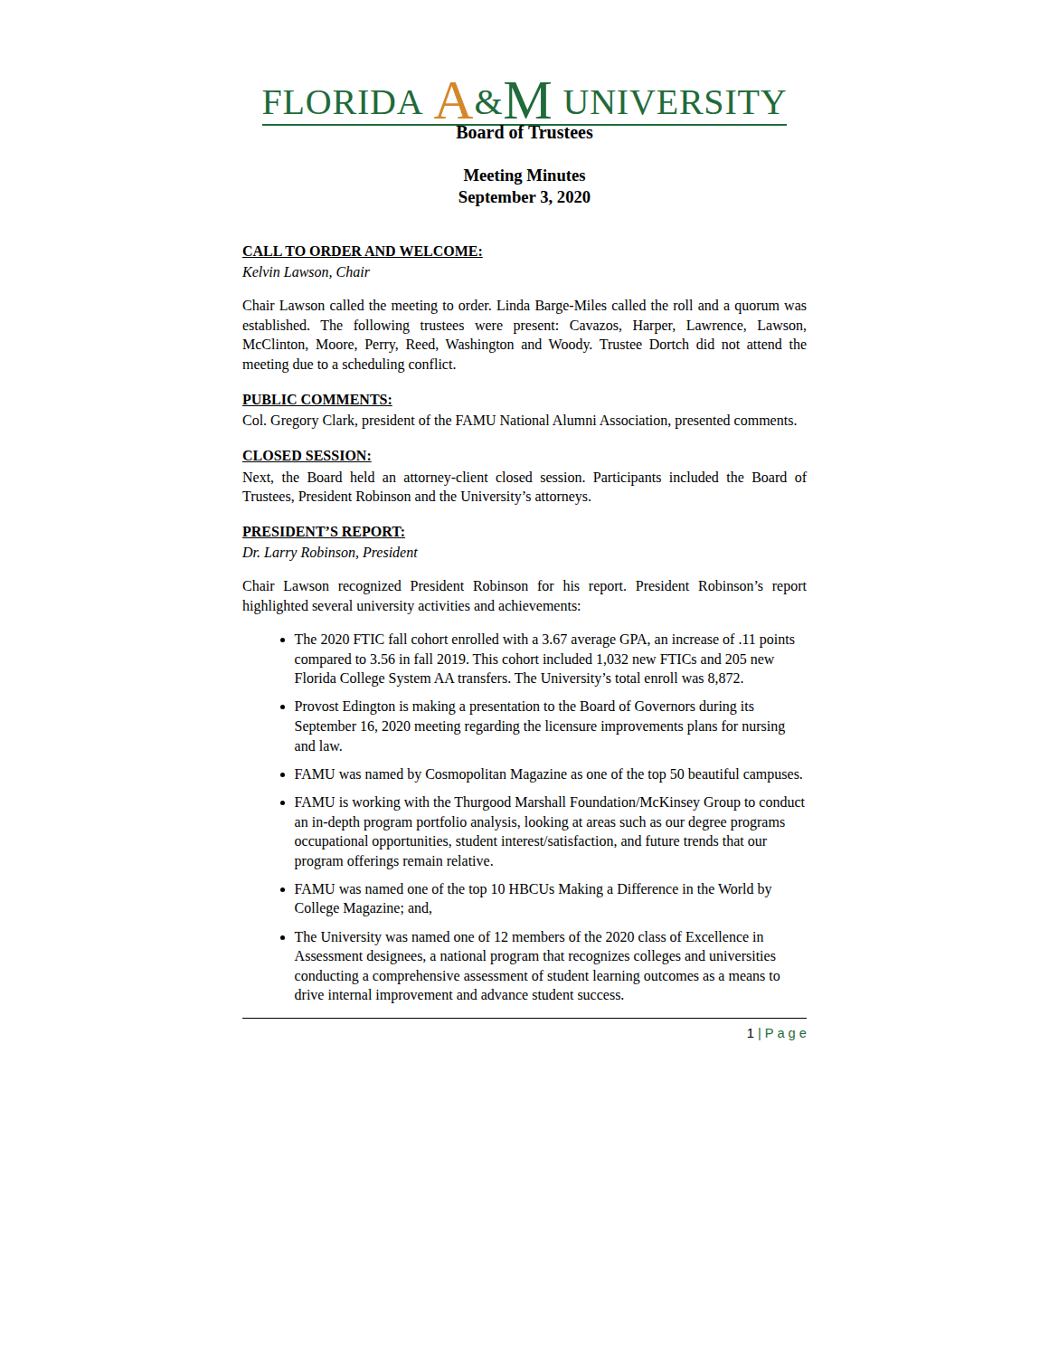FLORIDA A&M UNIVERSITY
Board of Trustees
Meeting Minutes
September 3, 2020
Call to Order and Welcome:
Kelvin Lawson, Chair
Chair Lawson called the meeting to order. Linda Barge-Miles called the roll and a quorum was established. The following trustees were present: Cavazos, Harper, Lawrence, Lawson, McClinton, Moore, Perry, Reed, Washington and Woody. Trustee Dortch did not attend the meeting due to a scheduling conflict.
Public Comments:
Col. Gregory Clark, president of the FAMU National Alumni Association, presented comments.
Closed Session:
Next, the Board held an attorney-client closed session. Participants included the Board of Trustees, President Robinson and the University’s attorneys.
President’s Report:
Dr. Larry Robinson, President
Chair Lawson recognized President Robinson for his report. President Robinson’s report highlighted several university activities and achievements:
The 2020 FTIC fall cohort enrolled with a 3.67 average GPA, an increase of .11 points compared to 3.56 in fall 2019. This cohort included 1,032 new FTICs and 205 new Florida College System AA transfers. The University’s total enroll was 8,872.
Provost Edington is making a presentation to the Board of Governors during its September 16, 2020 meeting regarding the licensure improvements plans for nursing and law.
FAMU was named by Cosmopolitan Magazine as one of the top 50 beautiful campuses.
FAMU is working with the Thurgood Marshall Foundation/McKinsey Group to conduct an in-depth program portfolio analysis, looking at areas such as our degree programs occupational opportunities, student interest/satisfaction, and future trends that our program offerings remain relative.
FAMU was named one of the top 10 HBCUs Making a Difference in the World by College Magazine; and,
The University was named one of 12 members of the 2020 class of Excellence in Assessment designees, a national program that recognizes colleges and universities conducting a comprehensive assessment of student learning outcomes as a means to drive internal improvement and advance student success.
1 | P a g e